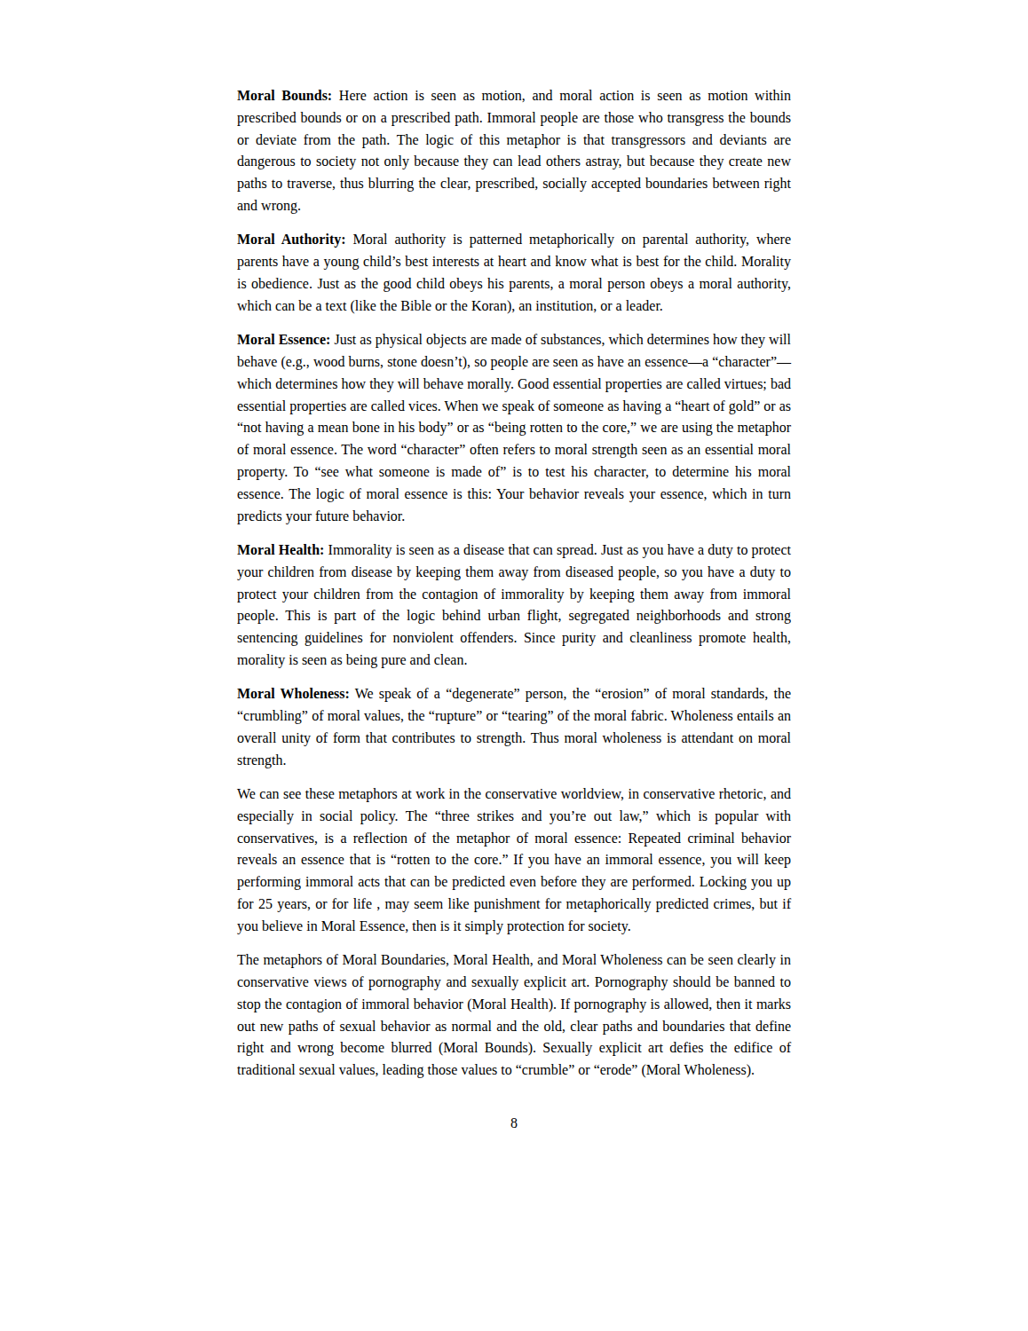Moral Bounds: Here action is seen as motion, and moral action is seen as motion within prescribed bounds or on a prescribed path. Immoral people are those who transgress the bounds or deviate from the path. The logic of this metaphor is that transgressors and deviants are dangerous to society not only because they can lead others astray, but because they create new paths to traverse, thus blurring the clear, prescribed, socially accepted boundaries between right and wrong.
Moral Authority: Moral authority is patterned metaphorically on parental authority, where parents have a young child’s best interests at heart and know what is best for the child. Morality is obedience. Just as the good child obeys his parents, a moral person obeys a moral authority, which can be a text (like the Bible or the Koran), an institution, or a leader.
Moral Essence: Just as physical objects are made of substances, which determines how they will behave (e.g., wood burns, stone doesn’t), so people are seen as have an essence—a “character”—which determines how they will behave morally. Good essential properties are called virtues; bad essential properties are called vices. When we speak of someone as having a “heart of gold” or as “not having a mean bone in his body” or as “being rotten to the core,” we are using the metaphor of moral essence. The word “character” often refers to moral strength seen as an essential moral property. To “see what someone is made of” is to test his character, to determine his moral essence. The logic of moral essence is this: Your behavior reveals your essence, which in turn predicts your future behavior.
Moral Health: Immorality is seen as a disease that can spread. Just as you have a duty to protect your children from disease by keeping them away from diseased people, so you have a duty to protect your children from the contagion of immorality by keeping them away from immoral people. This is part of the logic behind urban flight, segregated neighborhoods and strong sentencing guidelines for nonviolent offenders. Since purity and cleanliness promote health, morality is seen as being pure and clean.
Moral Wholeness: We speak of a “degenerate” person, the “erosion” of moral standards, the “crumbling” of moral values, the “rupture” or “tearing” of the moral fabric. Wholeness entails an overall unity of form that contributes to strength. Thus moral wholeness is attendant on moral strength.
We can see these metaphors at work in the conservative worldview, in conservative rhetoric, and especially in social policy. The “three strikes and you’re out law,” which is popular with conservatives, is a reflection of the metaphor of moral essence: Repeated criminal behavior reveals an essence that is “rotten to the core.” If you have an immoral essence, you will keep performing immoral acts that can be predicted even before they are performed. Locking you up for 25 years, or for life , may seem like punishment for metaphorically predicted crimes, but if you believe in Moral Essence, then is it simply protection for society.
The metaphors of Moral Boundaries, Moral Health, and Moral Wholeness can be seen clearly in conservative views of pornography and sexually explicit art. Pornography should be banned to stop the contagion of immoral behavior (Moral Health). If pornography is allowed, then it marks out new paths of sexual behavior as normal and the old, clear paths and boundaries that define right and wrong become blurred (Moral Bounds). Sexually explicit art defies the edifice of traditional sexual values, leading those values to “crumble” or “erode” (Moral Wholeness).
8